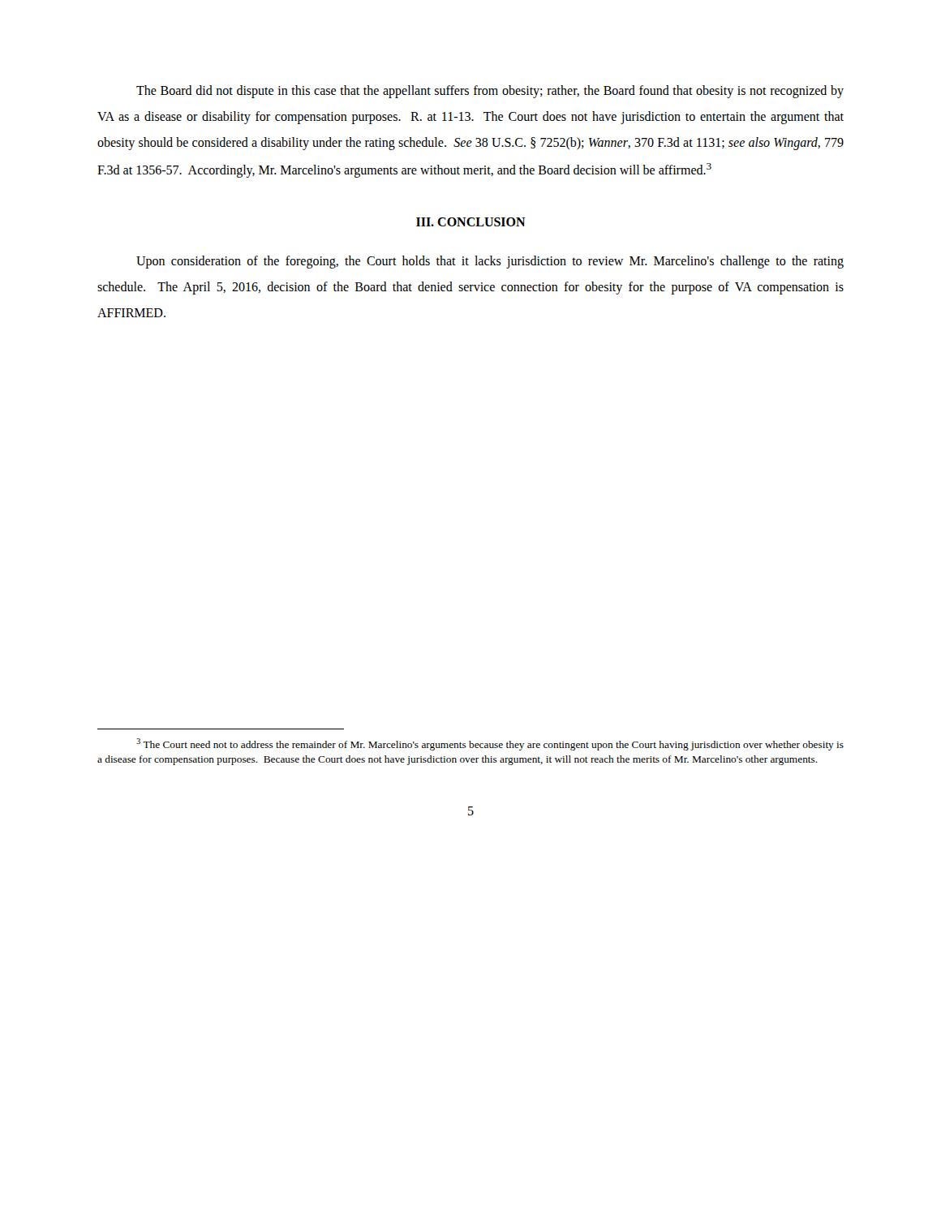The Board did not dispute in this case that the appellant suffers from obesity; rather, the Board found that obesity is not recognized by VA as a disease or disability for compensation purposes. R. at 11-13. The Court does not have jurisdiction to entertain the argument that obesity should be considered a disability under the rating schedule. See 38 U.S.C. § 7252(b); Wanner, 370 F.3d at 1131; see also Wingard, 779 F.3d at 1356-57. Accordingly, Mr. Marcelino's arguments are without merit, and the Board decision will be affirmed.3
III. CONCLUSION
Upon consideration of the foregoing, the Court holds that it lacks jurisdiction to review Mr. Marcelino's challenge to the rating schedule. The April 5, 2016, decision of the Board that denied service connection for obesity for the purpose of VA compensation is AFFIRMED.
3 The Court need not to address the remainder of Mr. Marcelino's arguments because they are contingent upon the Court having jurisdiction over whether obesity is a disease for compensation purposes. Because the Court does not have jurisdiction over this argument, it will not reach the merits of Mr. Marcelino's other arguments.
5